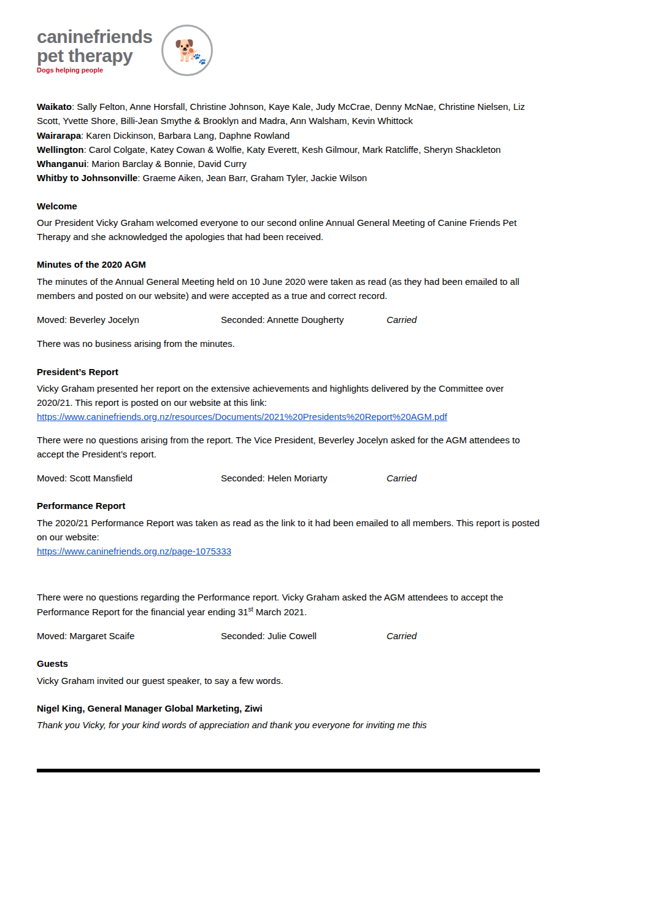caninefriends
pet therapy
Dogs helping people
🐕 🐾
Waikato: Sally Felton, Anne Horsfall, Christine Johnson, Kaye Kale, Judy McCrae, Denny McNae, Christine Nielsen, Liz Scott, Yvette Shore, Billi-Jean Smythe & Brooklyn and Madra, Ann Walsham, Kevin Whittock
Wairarapa: Karen Dickinson, Barbara Lang, Daphne Rowland
Wellington: Carol Colgate, Katey Cowan & Wolfie, Katy Everett, Kesh Gilmour, Mark Ratcliffe, Sheryn Shackleton
Whanganui: Marion Barclay & Bonnie, David Curry
Whitby to Johnsonville: Graeme Aiken, Jean Barr, Graham Tyler, Jackie Wilson
Welcome
Our President Vicky Graham welcomed everyone to our second online Annual General Meeting of Canine Friends Pet Therapy and she acknowledged the apologies that had been received.
Minutes of the 2020 AGM
The minutes of the Annual General Meeting held on 10 June 2020 were taken as read (as they had been emailed to all members and posted on our website) and were accepted as a true and correct record.
Moved: Beverley Jocelyn
Seconded: Annette Dougherty
Carried
There was no business arising from the minutes.
President’s Report
Vicky Graham presented her report on the extensive achievements and highlights delivered by the Committee over 2020/21. This report is posted on our website at this link:
https://www.caninefriends.org.nz/resources/Documents/2021%20Presidents%20Report%20AGM.pdf
There were no questions arising from the report. The Vice President, Beverley Jocelyn asked for the AGM attendees to accept the President’s report.
Moved: Scott Mansfield
Seconded: Helen Moriarty
Carried
Performance Report
The 2020/21 Performance Report was taken as read as the link to it had been emailed to all members. This report is posted on our website:
https://www.caninefriends.org.nz/page-1075333
There were no questions regarding the Performance report. Vicky Graham asked the AGM attendees to accept the Performance Report for the financial year ending 31st March 2021.
Moved: Margaret Scaife
Seconded: Julie Cowell
Carried
Guests
Vicky Graham invited our guest speaker, to say a few words.
Nigel King, General Manager Global Marketing, Ziwi
Thank you Vicky, for your kind words of appreciation and thank you everyone for inviting me this